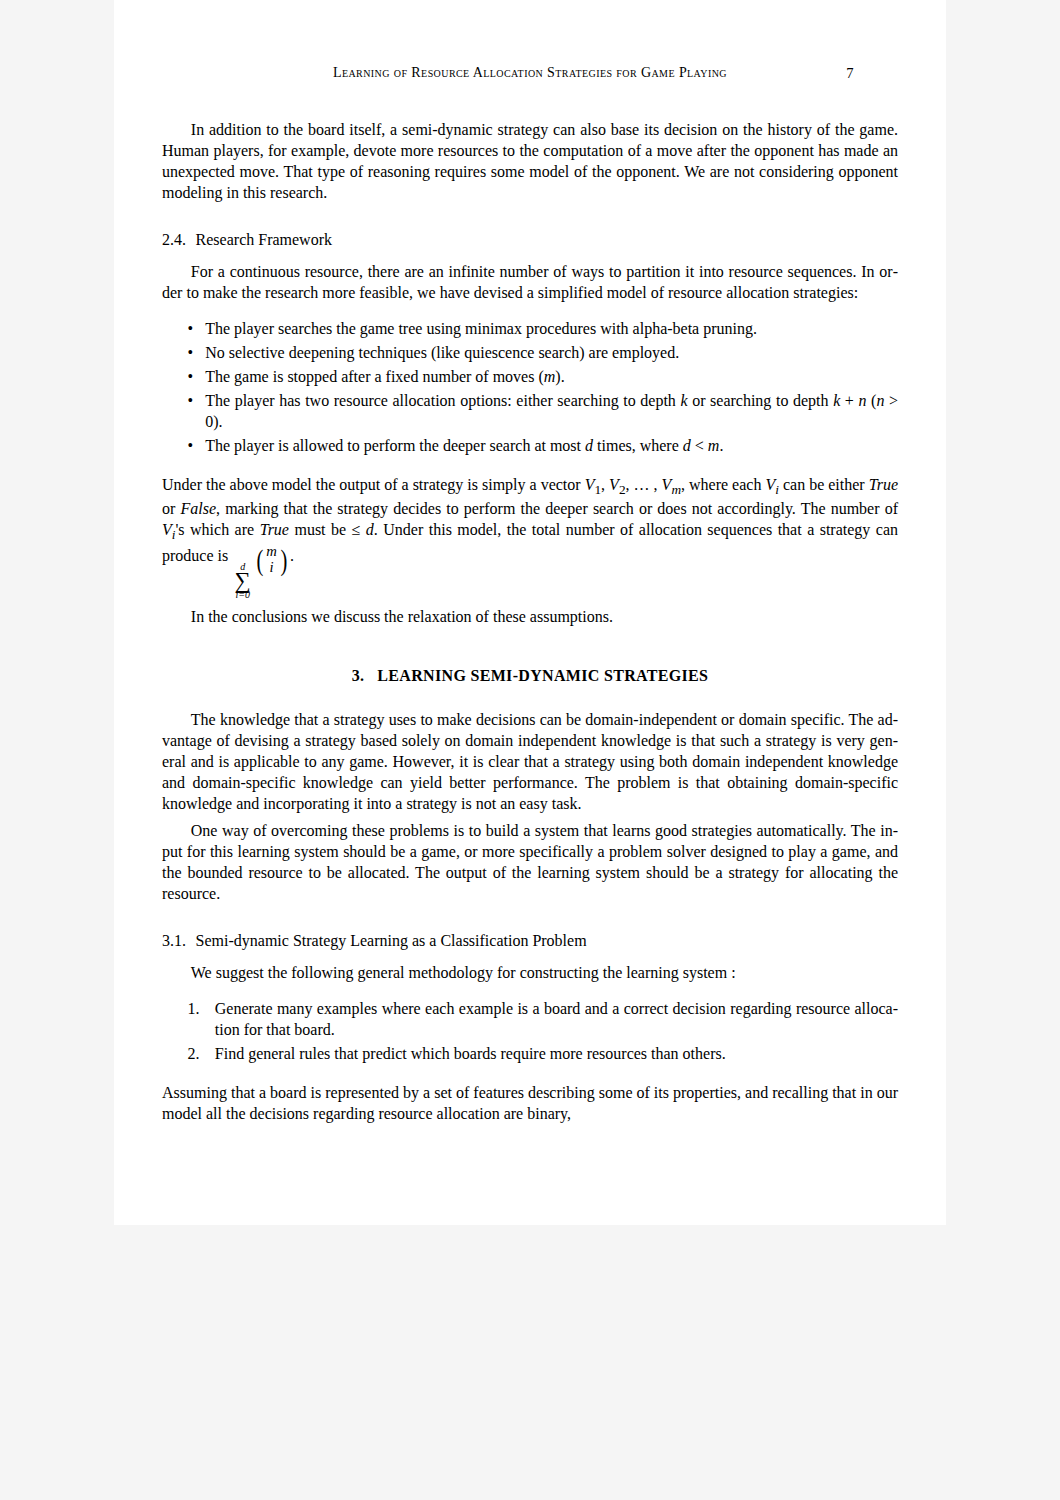Learning of Resource Allocation Strategies for Game Playing 7
In addition to the board itself, a semi-dynamic strategy can also base its decision on the history of the game. Human players, for example, devote more resources to the computation of a move after the opponent has made an unexpected move. That type of reasoning requires some model of the opponent. We are not considering opponent modeling in this research.
2.4. Research Framework
For a continuous resource, there are an infinite number of ways to partition it into resource sequences. In order to make the research more feasible, we have devised a simplified model of resource allocation strategies:
The player searches the game tree using minimax procedures with alpha-beta pruning.
No selective deepening techniques (like quiescence search) are employed.
The game is stopped after a fixed number of moves (m).
The player has two resource allocation options: either searching to depth k or searching to depth k + n (n > 0).
The player is allowed to perform the deeper search at most d times, where d < m.
Under the above model the output of a strategy is simply a vector V1, V2, … , Vm, where each Vi can be either True or False, marking that the strategy decides to perform the deeper search or does not accordingly. The number of Vi's which are True must be ≤ d. Under this model, the total number of allocation sequences that a strategy can produce is d∑i=0(mi).
In the conclusions we discuss the relaxation of these assumptions.
3. LEARNING SEMI-DYNAMIC STRATEGIES
The knowledge that a strategy uses to make decisions can be domain-independent or domain specific. The advantage of devising a strategy based solely on domain independent knowledge is that such a strategy is very general and is applicable to any game. However, it is clear that a strategy using both domain independent knowledge and domain-specific knowledge can yield better performance. The problem is that obtaining domain-specific knowledge and incorporating it into a strategy is not an easy task.
One way of overcoming these problems is to build a system that learns good strategies automatically. The input for this learning system should be a game, or more specifically a problem solver designed to play a game, and the bounded resource to be allocated. The output of the learning system should be a strategy for allocating the resource.
3.1. Semi-dynamic Strategy Learning as a Classification Problem
We suggest the following general methodology for constructing the learning system :
Generate many examples where each example is a board and a correct decision regarding resource allocation for that board.
Find general rules that predict which boards require more resources than others.
Assuming that a board is represented by a set of features describing some of its properties, and recalling that in our model all the decisions regarding resource allocation are binary,